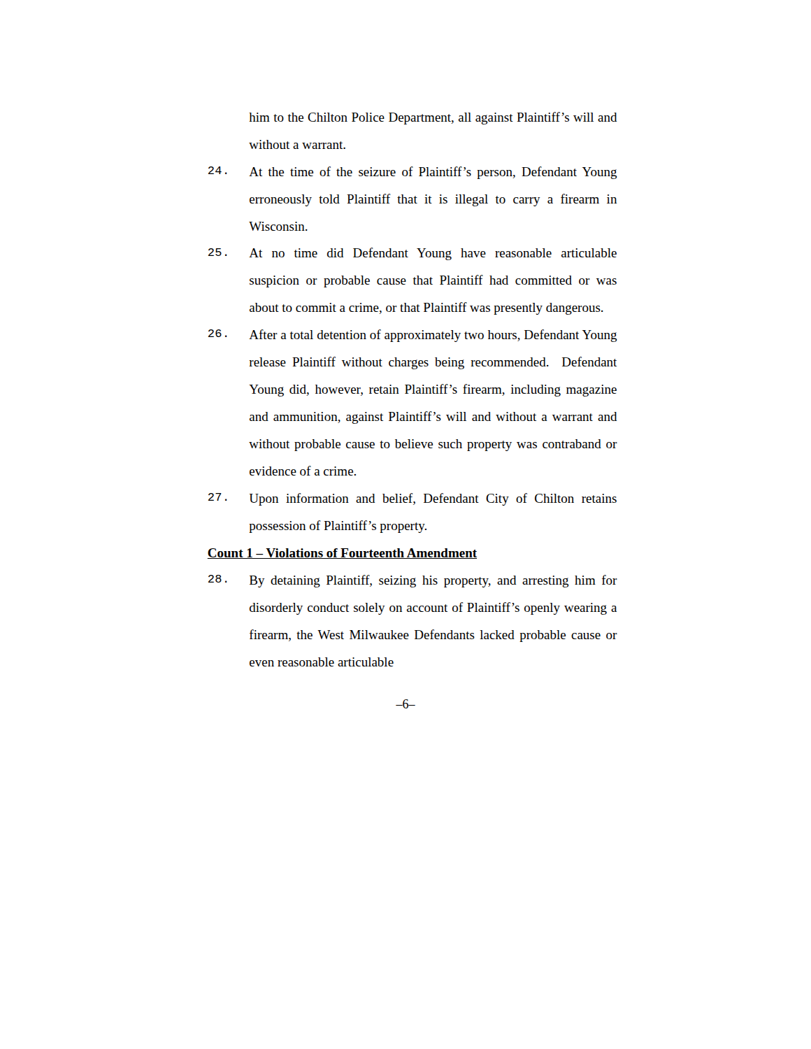him to the Chilton Police Department, all against Plaintiff’s will and without a warrant.
24.
At the time of the seizure of Plaintiff’s person, Defendant Young erroneously told Plaintiff that it is illegal to carry a firearm in Wisconsin.
25.
At no time did Defendant Young have reasonable articulable suspicion or probable cause that Plaintiff had committed or was about to commit a crime, or that Plaintiff was presently dangerous.
26.
After a total detention of approximately two hours, Defendant Young release Plaintiff without charges being recommended. Defendant Young did, however, retain Plaintiff’s firearm, including magazine and ammunition, against Plaintiff’s will and without a warrant and without probable cause to believe such property was contraband or evidence of a crime.
27.
Upon information and belief, Defendant City of Chilton retains possession of Plaintiff’s property.
Count 1 – Violations of Fourteenth Amendment
28.
By detaining Plaintiff, seizing his property, and arresting him for disorderly conduct solely on account of Plaintiff’s openly wearing a firearm, the West Milwaukee Defendants lacked probable cause or even reasonable articulable
–6–